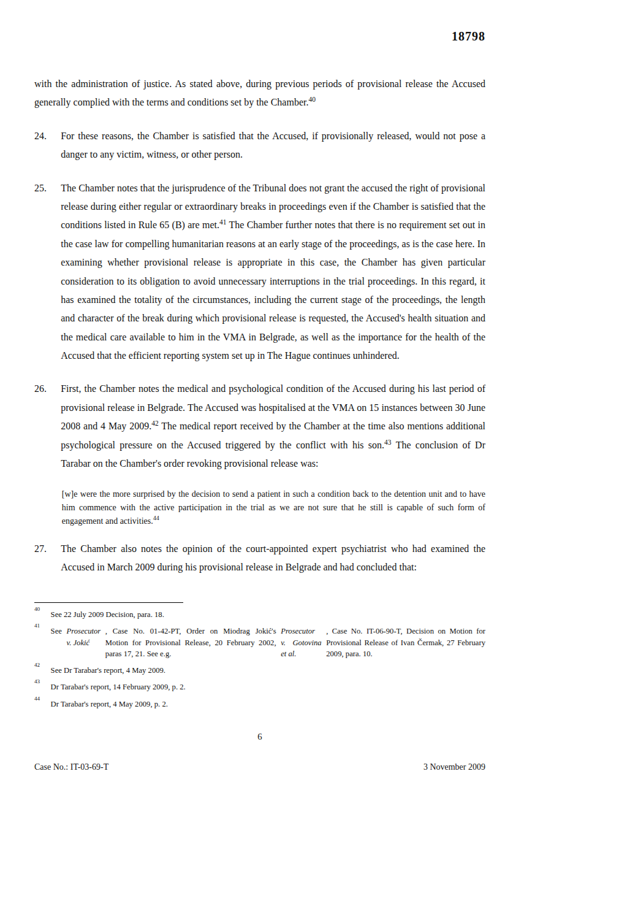18798
with the administration of justice. As stated above, during previous periods of provisional release the Accused generally complied with the terms and conditions set by the Chamber.40
24.
For these reasons, the Chamber is satisfied that the Accused, if provisionally released, would not pose a danger to any victim, witness, or other person.
25.
The Chamber notes that the jurisprudence of the Tribunal does not grant the accused the right of provisional release during either regular or extraordinary breaks in proceedings even if the Chamber is satisfied that the conditions listed in Rule 65 (B) are met.41 The Chamber further notes that there is no requirement set out in the case law for compelling humanitarian reasons at an early stage of the proceedings, as is the case here. In examining whether provisional release is appropriate in this case, the Chamber has given particular consideration to its obligation to avoid unnecessary interruptions in the trial proceedings. In this regard, it has examined the totality of the circumstances, including the current stage of the proceedings, the length and character of the break during which provisional release is requested, the Accused's health situation and the medical care available to him in the VMA in Belgrade, as well as the importance for the health of the Accused that the efficient reporting system set up in The Hague continues unhindered.
26.
First, the Chamber notes the medical and psychological condition of the Accused during his last period of provisional release in Belgrade. The Accused was hospitalised at the VMA on 15 instances between 30 June 2008 and 4 May 2009.42 The medical report received by the Chamber at the time also mentions additional psychological pressure on the Accused triggered by the conflict with his son.43 The conclusion of Dr Tarabar on the Chamber's order revoking provisional release was:
[w]e were the more surprised by the decision to send a patient in such a condition back to the detention unit and to have him commence with the active participation in the trial as we are not sure that he still is capable of such form of engagement and activities.44
27.
The Chamber also notes the opinion of the court-appointed expert psychiatrist who had examined the Accused in March 2009 during his provisional release in Belgrade and had concluded that:
40
See 22 July 2009 Decision, para. 18.
41
See Prosecutor v. Jokić, Case No. 01-42-PT, Order on Miodrag Jokić's Motion for Provisional Release, 20 February 2002, paras 17, 21. See e.g. Prosecutor v. Gotovina et al., Case No. IT-06-90-T, Decision on Motion for Provisional Release of Ivan Čermak, 27 February 2009, para. 10.
42
See Dr Tarabar's report, 4 May 2009.
43
Dr Tarabar's report, 14 February 2009, p. 2.
44
Dr Tarabar's report, 4 May 2009, p. 2.
6
Case No.: IT-03-69-T
3 November 2009